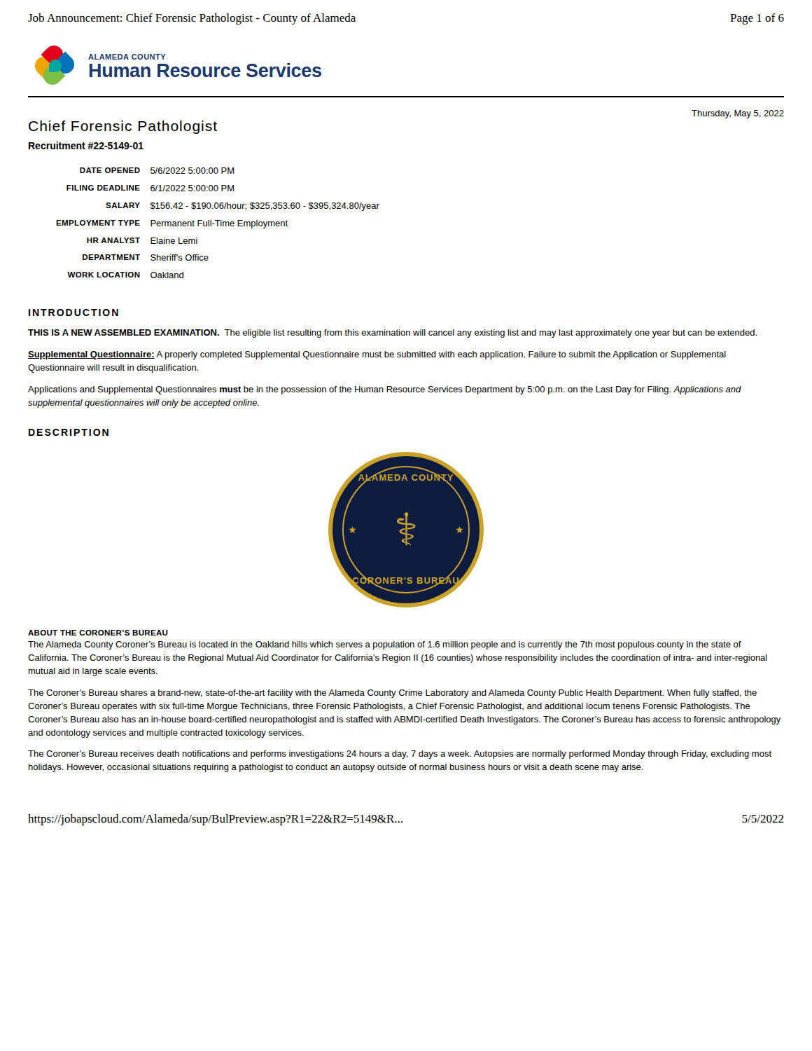Job Announcement: Chief Forensic Pathologist - County of Alameda
Page 1 of 6
ALAMEDA COUNTY
Human Resource Services
Thursday, May 5, 2022
Chief Forensic Pathologist
Recruitment #22-5149-01
| DATE OPENED | 5/6/2022 5:00:00 PM |
| FILING DEADLINE | 6/1/2022 5:00:00 PM |
| SALARY | $156.42 - $190.06/hour; $325,353.60 - $395,324.80/year |
| EMPLOYMENT TYPE | Permanent Full-Time Employment |
| HR ANALYST | Elaine Lemi |
| DEPARTMENT | Sheriff's Office |
| WORK LOCATION | Oakland |
INTRODUCTION
THIS IS A NEW ASSEMBLED EXAMINATION. The eligible list resulting from this examination will cancel any existing list and may last approximately one year but can be extended.
Supplemental Questionnaire: A properly completed Supplemental Questionnaire must be submitted with each application. Failure to submit the Application or Supplemental Questionnaire will result in disqualification.
Applications and Supplemental Questionnaires must be in the possession of the Human Resource Services Department by 5:00 p.m. on the Last Day for Filing. Applications and supplemental questionnaires will only be accepted online.
DESCRIPTION
ALAMEDA COUNTY
⚕
★
★
CORONER'S BUREAU
ABOUT THE CORONER’S BUREAU
The Alameda County Coroner’s Bureau is located in the Oakland hills which serves a population of 1.6 million people and is currently the 7th most populous county in the state of California. The Coroner’s Bureau is the Regional Mutual Aid Coordinator for California’s Region II (16 counties) whose responsibility includes the coordination of intra- and inter-regional mutual aid in large scale events.
The Coroner’s Bureau shares a brand-new, state-of-the-art facility with the Alameda County Crime Laboratory and Alameda County Public Health Department. When fully staffed, the Coroner’s Bureau operates with six full-time Morgue Technicians, three Forensic Pathologists, a Chief Forensic Pathologist, and additional locum tenens Forensic Pathologists. The Coroner’s Bureau also has an in-house board-certified neuropathologist and is staffed with ABMDI-certified Death Investigators. The Coroner’s Bureau has access to forensic anthropology and odontology services and multiple contracted toxicology services.
The Coroner’s Bureau receives death notifications and performs investigations 24 hours a day, 7 days a week. Autopsies are normally performed Monday through Friday, excluding most holidays. However, occasional situations requiring a pathologist to conduct an autopsy outside of normal business hours or visit a death scene may arise.
https://jobapscloud.com/Alameda/sup/BulPreview.asp?R1=22&R2=5149&R...
5/5/2022